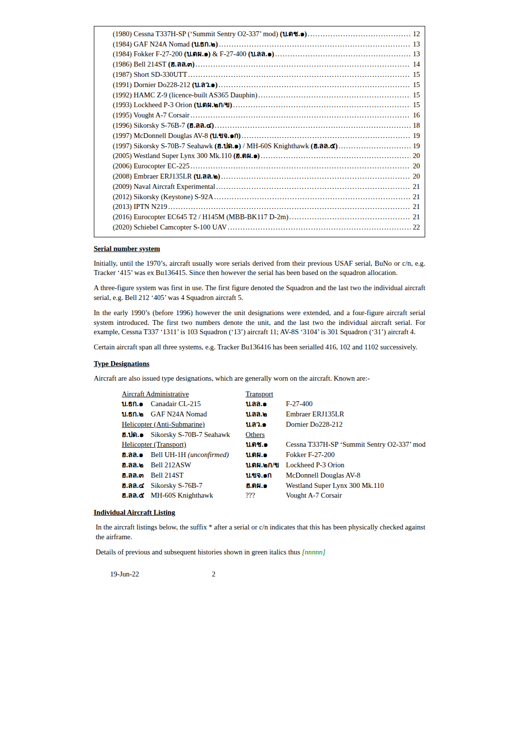(1980) Cessna T337H-SP (‘Summit Sentry O2-337’ mod) (บ.ตช.๑).......................................................................................................... 12
(1984) GAF N24A Nomad (บ.ธก.๒)............................................................................................................................. 13
(1984) Fokker F-27-200 (บ.ตผ.๑) & F-27-400 (บ.ลล.๑)................................................................................. 13
(1986) Bell 214ST (ฮ.ลล.๓)....................................................................................................................................... 14
(1987) Short SD-330UTT................................................................................................................................................. 15
(1991) Dornier Do228-212 (บ.ลว.๑)............................................................................................................................. 15
(1992) HAMC Z-9 (licence-built AS365 Dauphin)................................................................................................. 15
(1993) Lockheed P-3 Orion (บ.ตผ.๒ก/ข)....................................................................................................................... 15
(1995) Vought A-7 Corsair................................................................................................................................................. 16
(1996) Sikorsky S-76B-7 (ฮ.ลล.๔)................................................................................................................................. 18
(1997) McDonnell Douglas AV-8 (บ.ขจ.๑ก)................................................................................................................. 19
(1997) Sikorsky S-70B-7 Seahawk (ฮ.ปด.๑) / MH-60S Knighthawk (ฮ.ลล.๕)............................................. 19
(2005) Westland Super Lynx 300 Mk.110 (ฮ.ตผ.๑)................................................................................................. 20
(2006) Eurocopter EC-225................................................................................................................................................. 20
(2008) Embraer ERJ135LR (บ.ลล.๒)............................................................................................................................. 20
(2009) Naval Aircraft Experimental................................................................................................................................. 21
(2012) Sikorsky (Keystone) S-92A................................................................................................................................. 21
(2013) IPTN N219................................................................................................................................................................. 21
(2016) Eurocopter EC645 T2 / H145M (MBB-BK117 D-2m)................................................................................. 21
(2020) Schiebel Camcopter S-100 UAV................................................................................................................................. 22
Serial number system
Initially, until the 1970’s, aircraft usually wore serials derived from their previous USAF serial, BuNo or c/n, e.g. Tracker ‘415’ was ex Bu136415. Since then however the serial has been based on the squadron allocation.
A three-figure system was first in use. The first figure denoted the Squadron and the last two the individual aircraft serial, e.g. Bell 212 ‘405’ was 4 Squadron aircraft 5.
In the early 1990’s (before 1996) however the unit designations were extended, and a four-figure aircraft serial system introduced. The first two numbers denote the unit, and the last two the individual aircraft serial. For example, Cessna T337 ‘1311’ is 103 Squadron (‘13’) aircraft 11; AV-8S ‘3104’ is 301 Squadron (‘31’) aircraft 4.
Certain aircraft span all three systems, e.g. Tracker Bu136416 has been serialled 416, 102 and 1102 successively.
Type Designations
Aircraft are also issued type designations, which are generally worn on the aircraft. Known are:-
| Aircraft Administrative | Transport | |
| บ.ธก.๑ | Canadair CL-215 | บ.ลล.๑ | F-27-400 |
| บ.ธก.๒ | GAF N24A Nomad | บ.ลล.๒ | Embraer ERJ135LR |
| Helicopter (Anti-Submarine) | บ.ลว.๑ | Dornier Do228-212 |
| ฮ.ปด.๑ | Sikorsky S-70B-7 Seahawk | Others | |
| Helicopter (Transport) | บ.ตช.๑ | Cessna T337H-SP ‘Summit Sentry O2-337’ mod |
| ฮ.ลล.๑ | Bell UH-1H (unconfirmed) | บ.ตผ.๑ | Fokker F-27-200 |
| ฮ.ลล.๒ | Bell 212ASW | บ.ตผ.๒ก/ข | Lockheed P-3 Orion |
| ฮ.ลล.๓ | Bell 214ST | บ.ขจ.๑ก | McDonnell Douglas AV-8 |
| ฮ.ลล.๔ | Sikorsky S-76B-7 | ฮ.ตผ.๑ | Westland Super Lynx 300 Mk.110 |
| ฮ.ลล.๕ | MH-60S Knighthawk | ??? | Vought A-7 Corsair |
Individual Aircraft Listing
In the aircraft listings below, the suffix * after a serial or c/n indicates that this has been physically checked against the airframe.
Details of previous and subsequent histories shown in green italics thus [nnnnn]
19-Jun-22 2